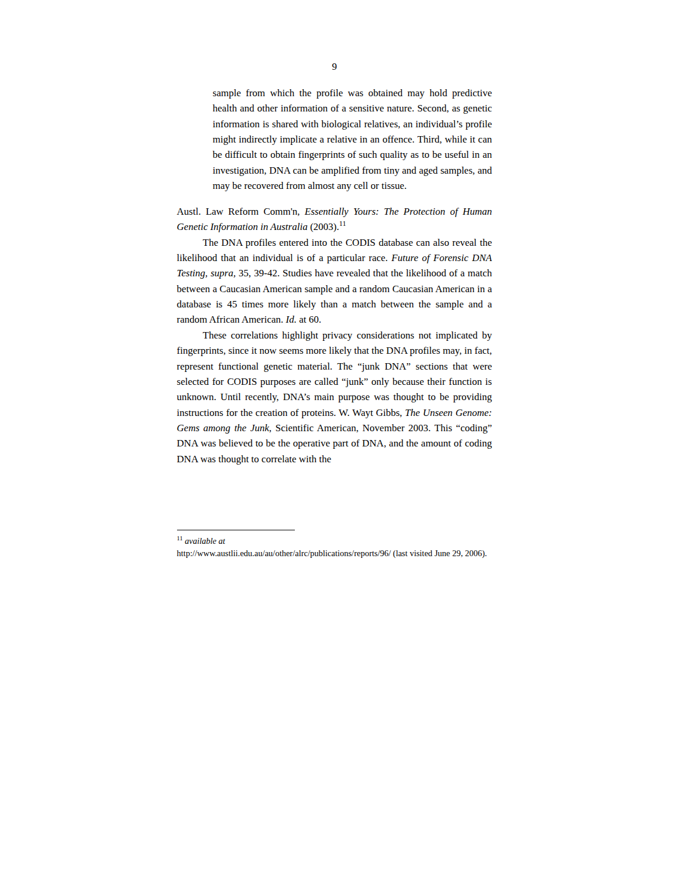9
sample from which the profile was obtained may hold predictive health and other information of a sensitive nature. Second, as genetic information is shared with biological relatives, an individual’s profile might indirectly implicate a relative in an offence. Third, while it can be difficult to obtain fingerprints of such quality as to be useful in an investigation, DNA can be amplified from tiny and aged samples, and may be recovered from almost any cell or tissue.
Austl. Law Reform Comm'n, Essentially Yours: The Protection of Human Genetic Information in Australia (2003).11
The DNA profiles entered into the CODIS database can also reveal the likelihood that an individual is of a particular race. Future of Forensic DNA Testing, supra, 35, 39-42. Studies have revealed that the likelihood of a match between a Caucasian American sample and a random Caucasian American in a database is 45 times more likely than a match between the sample and a random African American. Id. at 60.
These correlations highlight privacy considerations not implicated by fingerprints, since it now seems more likely that the DNA profiles may, in fact, represent functional genetic material. The “junk DNA” sections that were selected for CODIS purposes are called “junk” only because their function is unknown. Until recently, DNA’s main purpose was thought to be providing instructions for the creation of proteins. W. Wayt Gibbs, The Unseen Genome: Gems among the Junk, Scientific American, November 2003. This “coding” DNA was believed to be the operative part of DNA, and the amount of coding DNA was thought to correlate with the
11 available at
http://www.austlii.edu.au/au/other/alrc/publications/reports/96/ (last visited June 29, 2006).